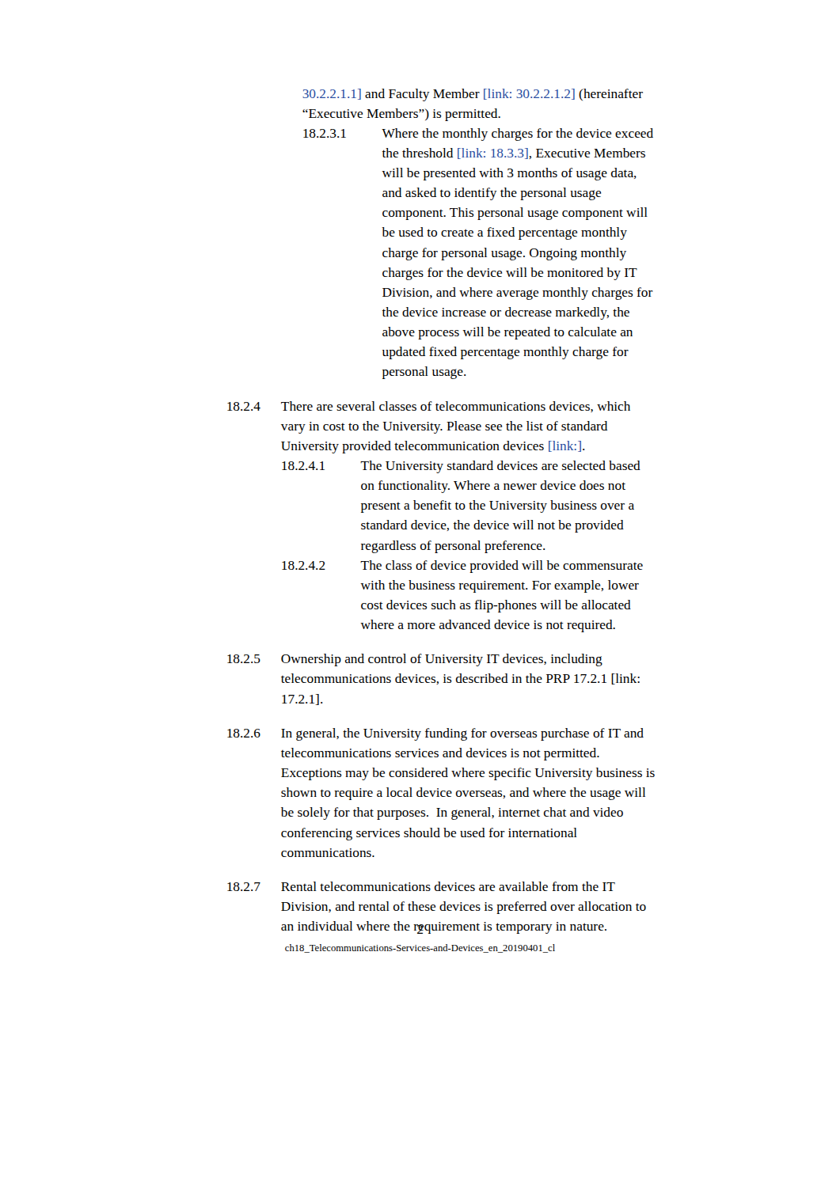30.2.2.1.1] and Faculty Member [link: 30.2.2.1.2] (hereinafter “Executive Members”) is permitted.
18.2.3.1 Where the monthly charges for the device exceed the threshold [link: 18.3.3], Executive Members will be presented with 3 months of usage data, and asked to identify the personal usage component. This personal usage component will be used to create a fixed percentage monthly charge for personal usage. Ongoing monthly charges for the device will be monitored by IT Division, and where average monthly charges for the device increase or decrease markedly, the above process will be repeated to calculate an updated fixed percentage monthly charge for personal usage.
18.2.4 There are several classes of telecommunications devices, which vary in cost to the University. Please see the list of standard University provided telecommunication devices [link:].
18.2.4.1 The University standard devices are selected based on functionality. Where a newer device does not present a benefit to the University business over a standard device, the device will not be provided regardless of personal preference.
18.2.4.2 The class of device provided will be commensurate with the business requirement. For example, lower cost devices such as flip-phones will be allocated where a more advanced device is not required.
18.2.5 Ownership and control of University IT devices, including telecommunications devices, is described in the PRP 17.2.1 [link: 17.2.1].
18.2.6 In general, the University funding for overseas purchase of IT and telecommunications services and devices is not permitted. Exceptions may be considered where specific University business is shown to require a local device overseas, and where the usage will be solely for that purposes. In general, internet chat and video conferencing services should be used for international communications.
18.2.7 Rental telecommunications devices are available from the IT Division, and rental of these devices is preferred over allocation to an individual where the requirement is temporary in nature.
2
ch18_Telecommunications-Services-and-Devices_en_20190401_cl